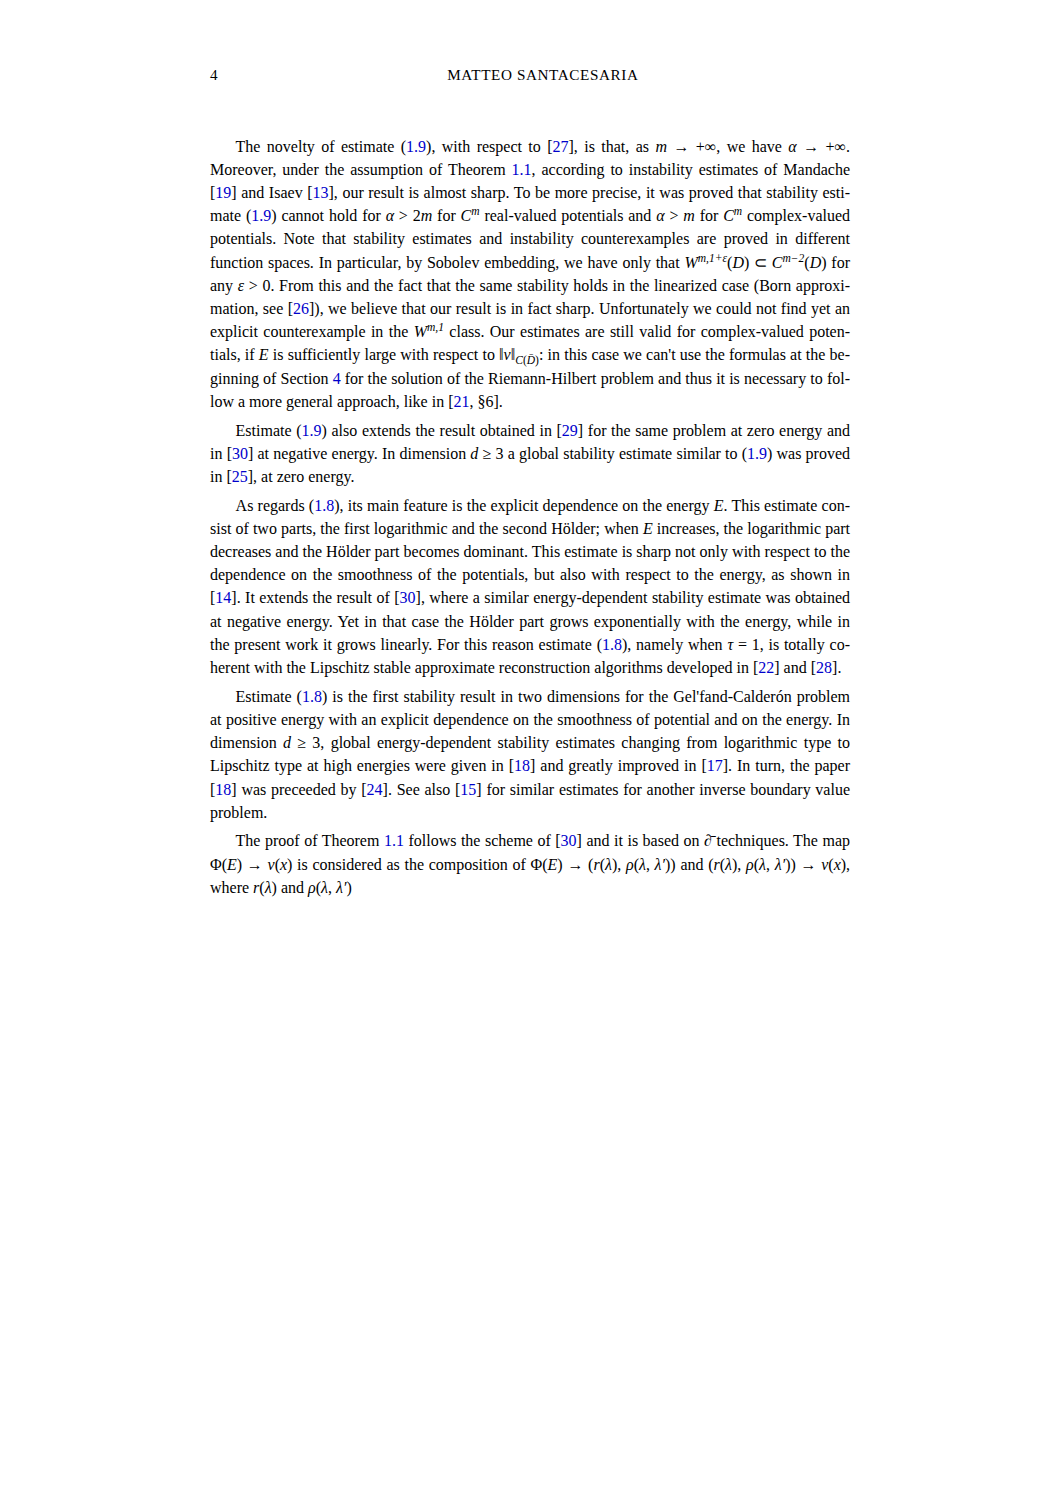4 MATTEO SANTACESARIA
The novelty of estimate (1.9), with respect to [27], is that, as m → +∞, we have α → +∞. Moreover, under the assumption of Theorem 1.1, according to instability estimates of Mandache [19] and Isaev [13], our result is almost sharp. To be more precise, it was proved that stability estimate (1.9) cannot hold for α > 2m for Cm real-valued potentials and α > m for Cm complex-valued potentials. Note that stability estimates and instability counterexamples are proved in different function spaces. In particular, by Sobolev embedding, we have only that Wm,1+ε(D) ⊂ Cm−2(D) for any ε > 0. From this and the fact that the same stability holds in the linearized case (Born approximation, see [26]), we believe that our result is in fact sharp. Unfortunately we could not find yet an explicit counterexample in the Wm,1 class. Our estimates are still valid for complex-valued potentials, if E is sufficiently large with respect to ‖v‖C(D̄): in this case we can't use the formulas at the beginning of Section 4 for the solution of the Riemann-Hilbert problem and thus it is necessary to follow a more general approach, like in [21, §6].
Estimate (1.9) also extends the result obtained in [29] for the same problem at zero energy and in [30] at negative energy. In dimension d ≥ 3 a global stability estimate similar to (1.9) was proved in [25], at zero energy.
As regards (1.8), its main feature is the explicit dependence on the energy E. This estimate consist of two parts, the first logarithmic and the second Hölder; when E increases, the logarithmic part decreases and the Hölder part becomes dominant. This estimate is sharp not only with respect to the dependence on the smoothness of the potentials, but also with respect to the energy, as shown in [14]. It extends the result of [30], where a similar energy-dependent stability estimate was obtained at negative energy. Yet in that case the Hölder part grows exponentially with the energy, while in the present work it grows linearly. For this reason estimate (1.8), namely when τ = 1, is totally coherent with the Lipschitz stable approximate reconstruction algorithms developed in [22] and [28].
Estimate (1.8) is the first stability result in two dimensions for the Gel'fand-Calderón problem at positive energy with an explicit dependence on the smoothness of potential and on the energy. In dimension d ≥ 3, global energy-dependent stability estimates changing from logarithmic type to Lipschitz type at high energies were given in [18] and greatly improved in [17]. In turn, the paper [18] was preceeded by [24]. See also [15] for similar estimates for another inverse boundary value problem.
The proof of Theorem 1.1 follows the scheme of [30] and it is based on ∂̄ techniques. The map Φ(E) → v(x) is considered as the composition of Φ(E) → (r(λ), ρ(λ, λ′)) and (r(λ), ρ(λ, λ′)) → v(x), where r(λ) and ρ(λ, λ′)